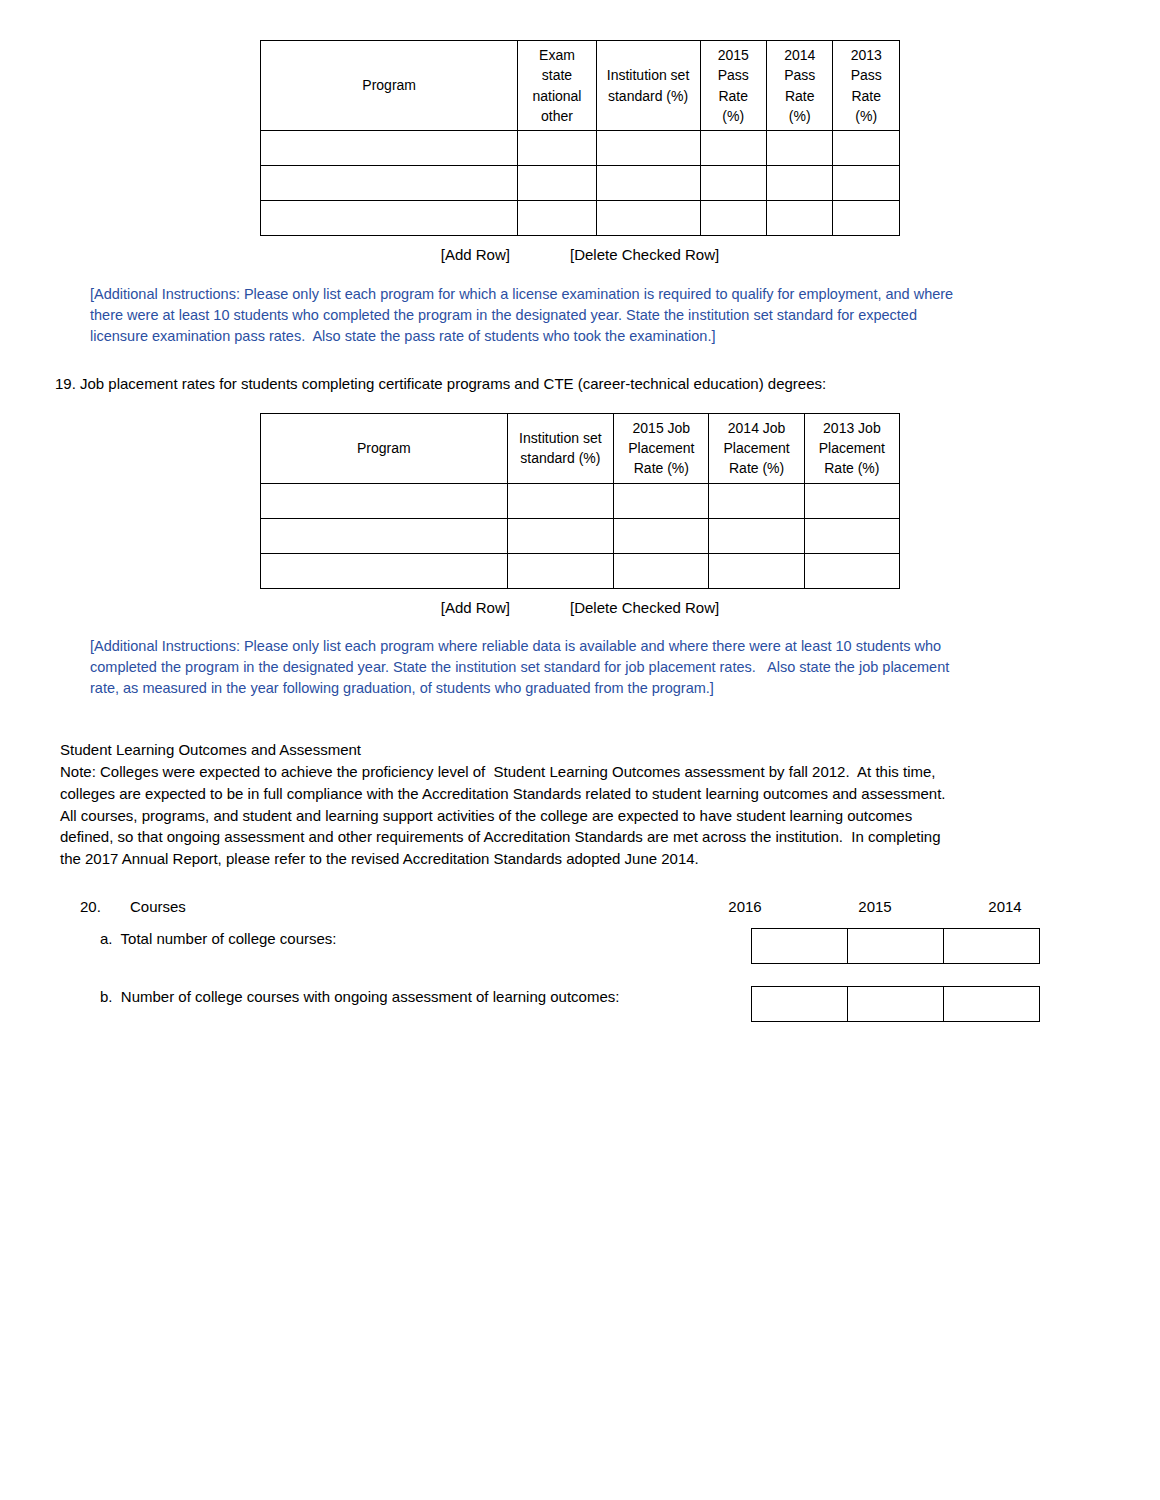| Program | Exam state national other | Institution set standard (%) | 2015 Pass Rate (%) | 2014 Pass Rate (%) | 2013 Pass Rate (%) |
| --- | --- | --- | --- | --- | --- |
[Add Row][Delete Checked Row]
[Additional Instructions: Please only list each program for which a license examination is required to qualify for employment, and where there were at least 10 students who completed the program in the designated year. State the institution set standard for expected licensure examination pass rates. Also state the pass rate of students who took the examination.]
Job placement rates for students completing certificate programs and CTE (career-technical education) degrees:
| Program | Institution set standard (%) | 2015 Job Placement Rate (%) | 2014 Job Placement Rate (%) | 2013 Job Placement Rate (%) |
| --- | --- | --- | --- | --- |
[Add Row][Delete Checked Row]
[Additional Instructions: Please only list each program where reliable data is available and where there were at least 10 students who completed the program in the designated year. State the institution set standard for job placement rates. Also state the job placement rate, as measured in the year following graduation, of students who graduated from the program.]
Student Learning Outcomes and Assessment
Note: Colleges were expected to achieve the proficiency level of Student Learning Outcomes assessment by fall 2012. At this time, colleges are expected to be in full compliance with the Accreditation Standards related to student learning outcomes and assessment. All courses, programs, and student and learning support activities of the college are expected to have student learning outcomes defined, so that ongoing assessment and other requirements of Accreditation Standards are met across the institution. In completing the 2017 Annual Report, please refer to the revised Accreditation Standards adopted June 2014.
20.
Courses
201620152014
a. Total number of college courses:
b. Number of college courses with ongoing assessment of learning outcomes: